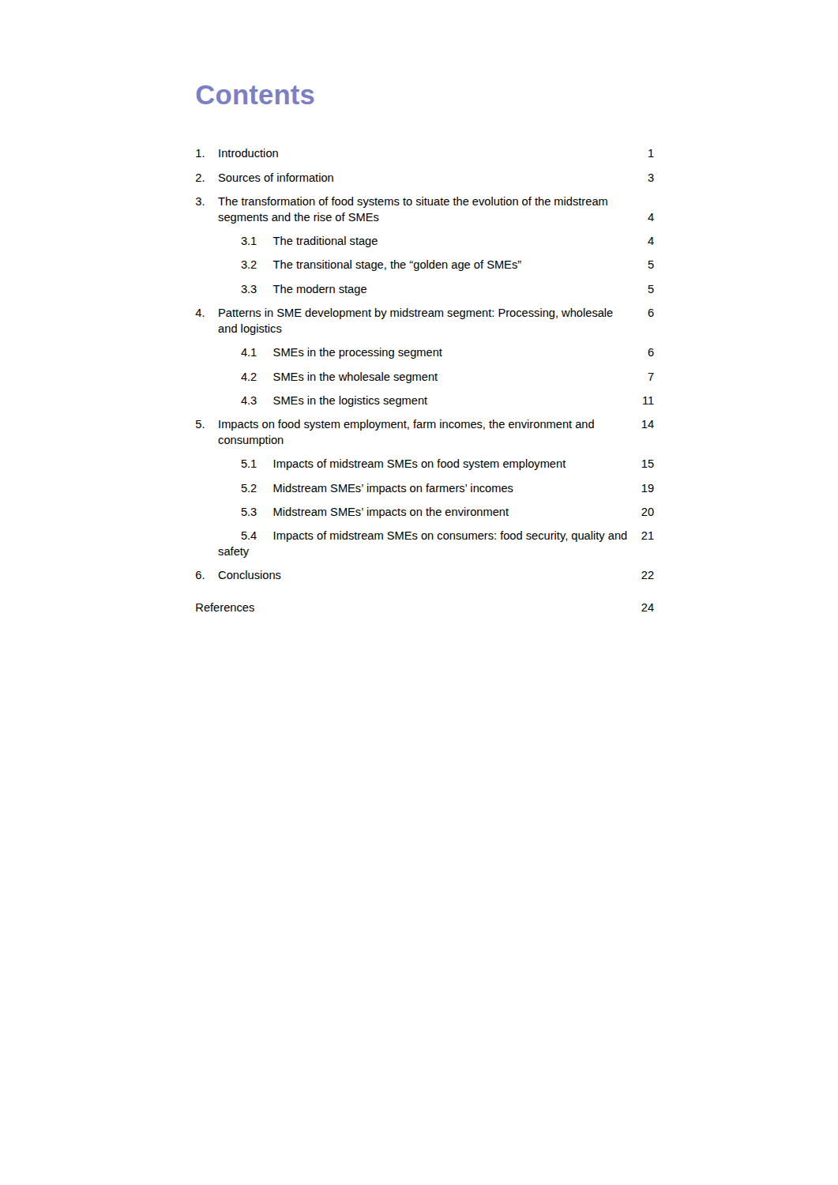Contents
| 1. | Introduction | 1 |
| 2. | Sources of information | 3 |
| 3. | The transformation of food systems to situate the evolution of the midstream segments and the rise of SMEs | 4 |
| | 3.1 The traditional stage | 4 |
| | 3.2 The transitional stage, the “golden age of SMEs” | 5 |
| | 3.3 The modern stage | 5 |
| 4. | Patterns in SME development by midstream segment: Processing, wholesale and logistics | 6 |
| | 4.1 SMEs in the processing segment | 6 |
| | 4.2 SMEs in the wholesale segment | 7 |
| | 4.3 SMEs in the logistics segment | 11 |
| 5. | Impacts on food system employment, farm incomes, the environment and consumption | 14 |
| | 5.1 Impacts of midstream SMEs on food system employment | 15 |
| | 5.2 Midstream SMEs’ impacts on farmers’ incomes | 19 |
| | 5.3 Midstream SMEs’ impacts on the environment | 20 |
| | 5.4 Impacts of midstream SMEs on consumers: food security, quality and safety | 21 |
| 6. | Conclusions | 22 |
| References | 24 |